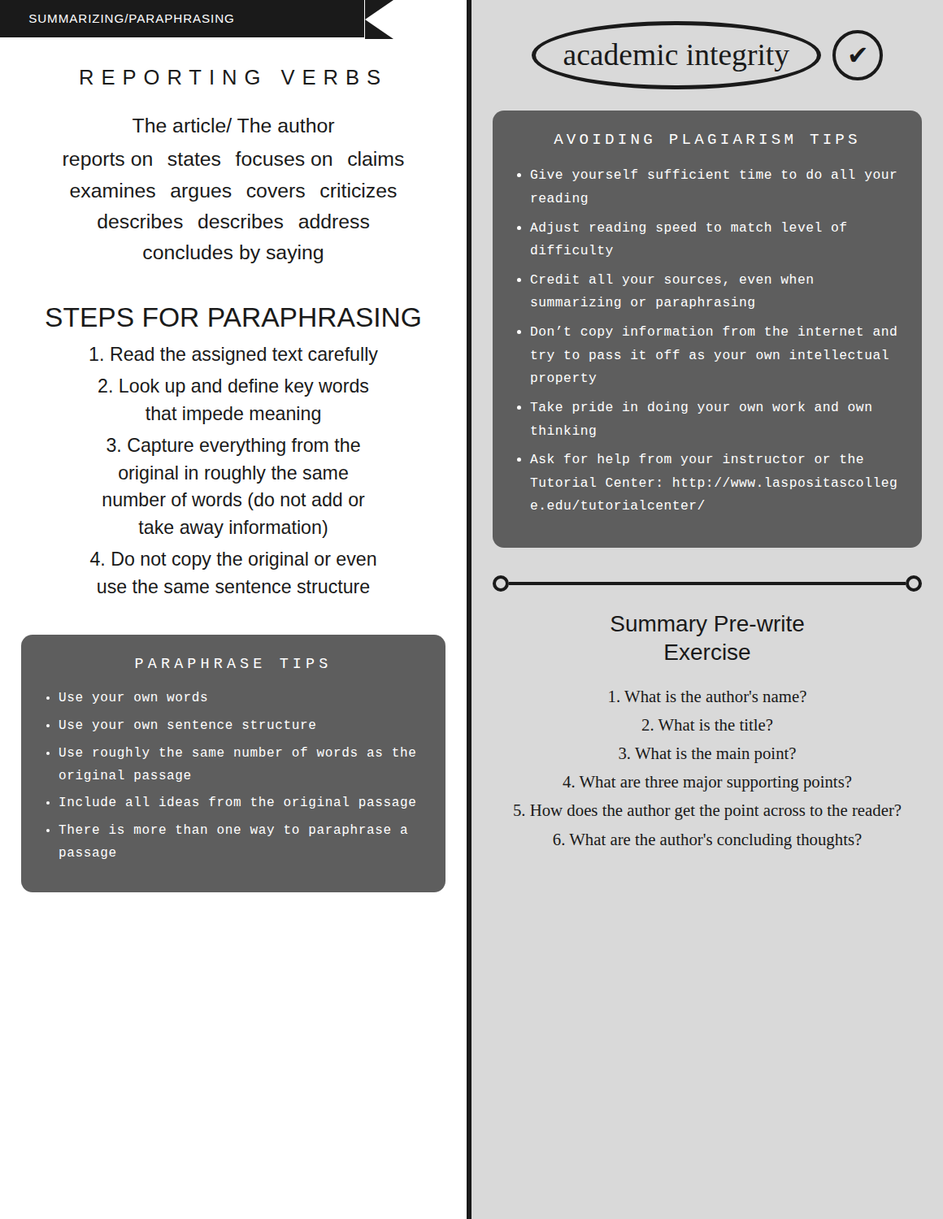Summarizing/Paraphrasing
Reporting Verbs
The article/ The author
reports on states focuses on claims
examines argues covers criticizes
describes describes address
concludes by saying
Steps for Paraphrasing
Read the assigned text carefully
Look up and define key words that impede meaning
Capture everything from the original in roughly the same number of words (do not add or take away information)
Do not copy the original or even use the same sentence structure
Paraphrase Tips
Use your own words
Use your own sentence structure
Use roughly the same number of words as the original passage
Include all ideas from the original passage
There is more than one way to paraphrase a passage
academic integrity
✔
Avoiding Plagiarism Tips
Give yourself sufficient time to do all your reading
Adjust reading speed to match level of difficulty
Credit all your sources, even when summarizing or paraphrasing
Don’t copy information from the internet and try to pass it off as your own intellectual property
Take pride in doing your own work and own thinking
Ask for help from your instructor or the Tutorial Center: http://www.laspositascollege.edu/tutorialcenter/
Summary Pre-write
Exercise
What is the author's name?
What is the title?
What is the main point?
What are three major supporting points?
How does the author get the point across to the reader?
What are the author's concluding thoughts?